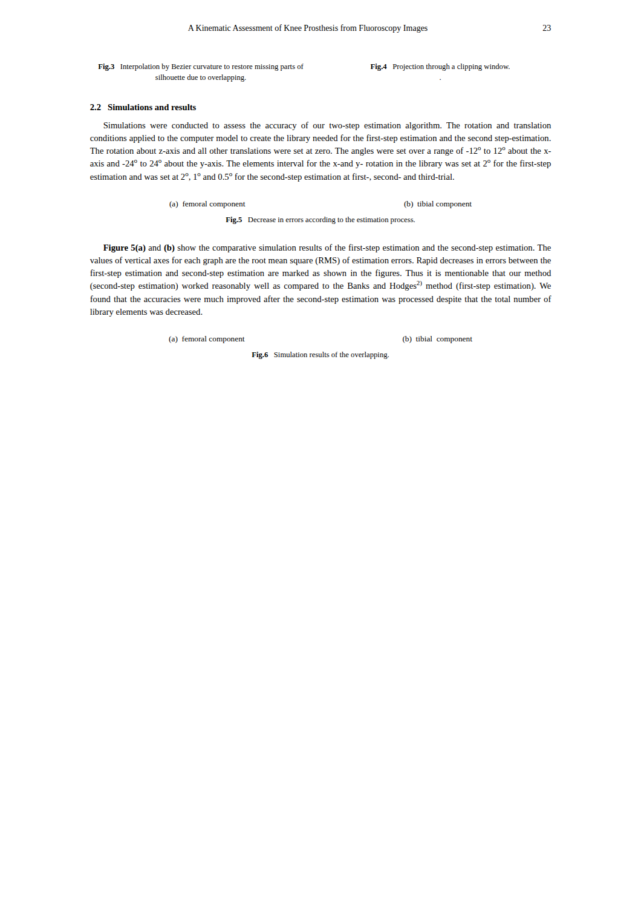A Kinematic Assessment of Knee Prosthesis from Fluoroscopy Images 23
Fig.3 Interpolation by Bezier curvature to restore missing parts of silhouette due to overlapping.
Fig.4 Projection through a clipping window..
2.2 Simulations and results
Simulations were conducted to assess the accuracy of our two-step estimation algorithm. The rotation and translation conditions applied to the computer model to create the library needed for the first-step estimation and the second step-estimation. The rotation about z-axis and all other translations were set at zero. The angles were set over a range of -12o to 12o about the x-axis and -24o to 24o about the y-axis. The elements interval for the x-and y- rotation in the library was set at 2o for the first-step estimation and was set at 2o, 1o and 0.5o for the second-step estimation at first-, second- and third-trial.
(a) femoral component (b) tibial component
Fig.5 Decrease in errors according to the estimation process.
Figure 5(a) and (b) show the comparative simulation results of the first-step estimation and the second-step estimation. The values of vertical axes for each graph are the root mean square (RMS) of estimation errors. Rapid decreases in errors between the first-step estimation and second-step estimation are marked as shown in the figures. Thus it is mentionable that our method (second-step estimation) worked reasonably well as compared to the Banks and Hodges2) method (first-step estimation). We found that the accuracies were much improved after the second-step estimation was processed despite that the total number of library elements was decreased.
(a) femoral component (b) tibial component
Fig.6 Simulation results of the overlapping.